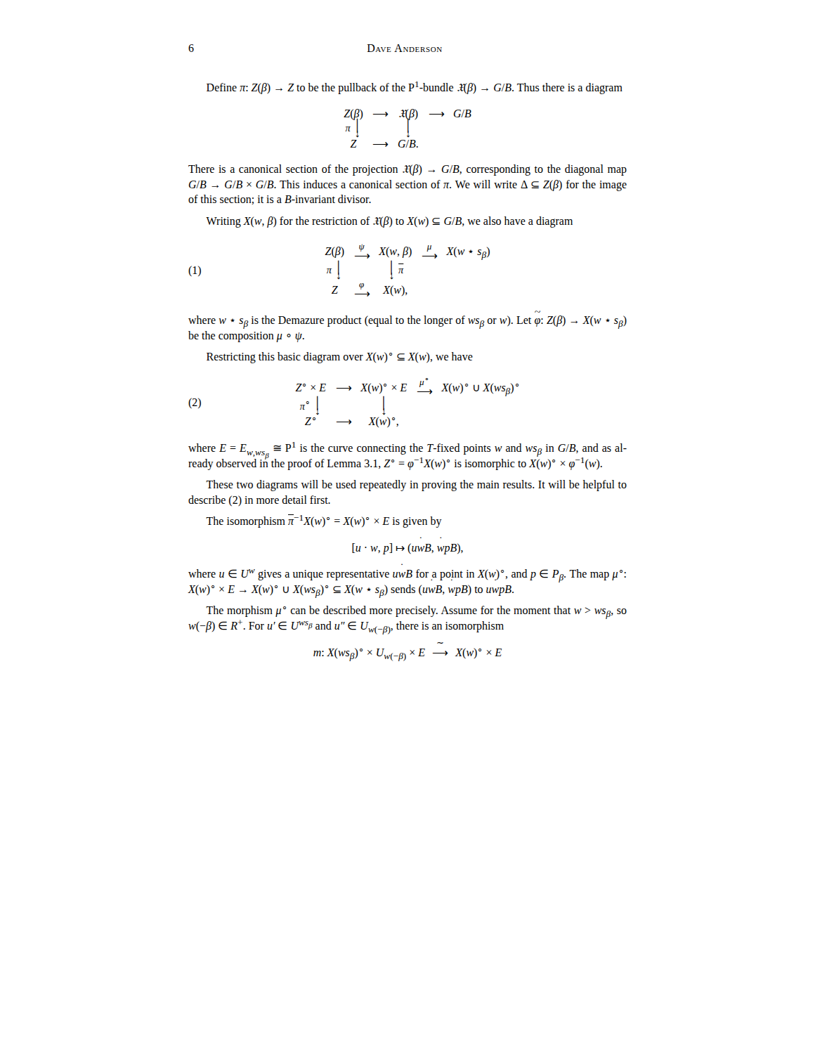6 Dave Anderson
Define π: Z(β) → Z to be the pullback of the P1-bundle 𝔛(β) → G/B. Thus there is a diagram
| Z ( β ) | ⟶ | 𝔛 ( β ) | ⟶ | G / B |
| π │ ↓ | | │ ↓ | | |
| Z | ⟶ | G / B . | | |
There is a canonical section of the projection 𝔛(β) → G/B, corresponding to the diagonal map G/B → G/B × G/B. This induces a canonical section of π. We will write Δ ⊆ Z(β) for the image of this section; it is a B-invariant divisor.
Writing X(w, β) for the restriction of 𝔛(β) to X(w) ⊆ G/B, we also have a diagram
(1)
| Z ( β ) | ψ ⟶ | X ( w , β ) | μ ⟶ | X ( w ⋆ s β ) |
| π │ ↓ | | │ ↓ π | | |
| Z | φ ⟶ | X ( w ), | | |
where w ⋆ sβ is the Demazure product (equal to the longer of wsβ or w). Let φ: Z(β) → X(w ⋆ sβ) be the composition μ ∘ ψ.
Restricting this basic diagram over X(w)∘ ⊆ X(w), we have
(2)
| Z ∘ × E | ⟶ | X ( w ) ∘ × E | μ ∘ ⟶ | X ( w ) ∘ ∪ X ( ws β ) ∘ |
| π ∘ │ ↓ | | │ ↓ | | |
| Z ∘ | ⟶ | X ( w ) ∘ , | | |
where E = Ew,wsβ ≅ P1 is the curve connecting the T-fixed points w and wsβ in G/B, and as already observed in the proof of Lemma 3.1, Z∘ = φ−1X(w)∘ is isomorphic to X(w)∘ × φ−1(w).
These two diagrams will be used repeatedly in proving the main results. It will be helpful to describe (2) in more detail first.
The isomorphism π−1X(w)∘ = X(w)∘ × E is given by
[u · w, p] ↦ (uwB, wpB),
where u ∈ Uw gives a unique representative uwB for a point in X(w)∘, and p ∈ Pβ. The map μ∘: X(w)∘ × E → X(w)∘ ∪ X(wsβ)∘ ⊆ X(w ⋆ sβ) sends (uwB, wpB) to uwpB.
The morphism μ∘ can be described more precisely. Assume for the moment that w > wsβ, so w(−β) ∈ R+. For u′ ∈ Uwsβ and u″ ∈ Uw(−β), there is an isomorphism
m: X(wsβ)∘ × Uw(−β) × E ∼⟶ X(w)∘ × E